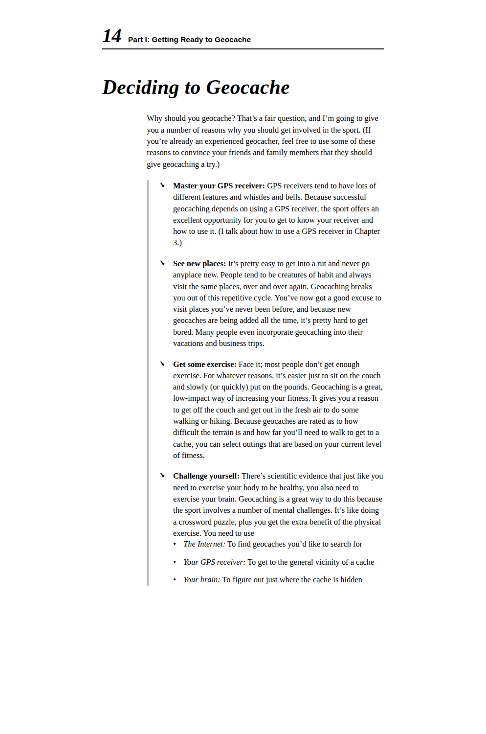14
Part I: Getting Ready to Geocache
Deciding to Geocache
Why should you geocache? That’s a fair question, and I’m going to give you a number of reasons why you should get involved in the sport. (If you’re already an experienced geocacher, feel free to use some of these reasons to convince your friends and family members that they should give geocaching a try.)
Master your GPS receiver: GPS receivers tend to have lots of different features and whistles and bells. Because successful geocaching depends on using a GPS receiver, the sport offers an excellent opportunity for you to get to know your receiver and how to use it. (I talk about how to use a GPS receiver in Chapter 3.)
See new places: It’s pretty easy to get into a rut and never go anyplace new. People tend to be creatures of habit and always visit the same places, over and over again. Geocaching breaks you out of this repetitive cycle. You’ve now got a good excuse to visit places you’ve never been before, and because new geocaches are being added all the time, it’s pretty hard to get bored. Many people even incorporate geocaching into their vacations and business trips.
Get some exercise: Face it; most people don’t get enough exercise. For whatever reasons, it’s easier just to sit on the couch and slowly (or quickly) put on the pounds. Geocaching is a great, low-impact way of increasing your fitness. It gives you a reason to get off the couch and get out in the fresh air to do some walking or hiking. Because geocaches are rated as to how difficult the terrain is and how far you’ll need to walk to get to a cache, you can select outings that are based on your current level of fitness.
Challenge yourself: There’s scientific evidence that just like you need to exercise your body to be healthy, you also need to exercise your brain. Geocaching is a great way to do this because the sport involves a number of mental challenges. It’s like doing a crossword puzzle, plus you get the extra benefit of the physical exercise. You need to use
The Internet: To find geocaches you’d like to search for
Your GPS receiver: To get to the general vicinity of a cache
Your brain: To figure out just where the cache is hidden